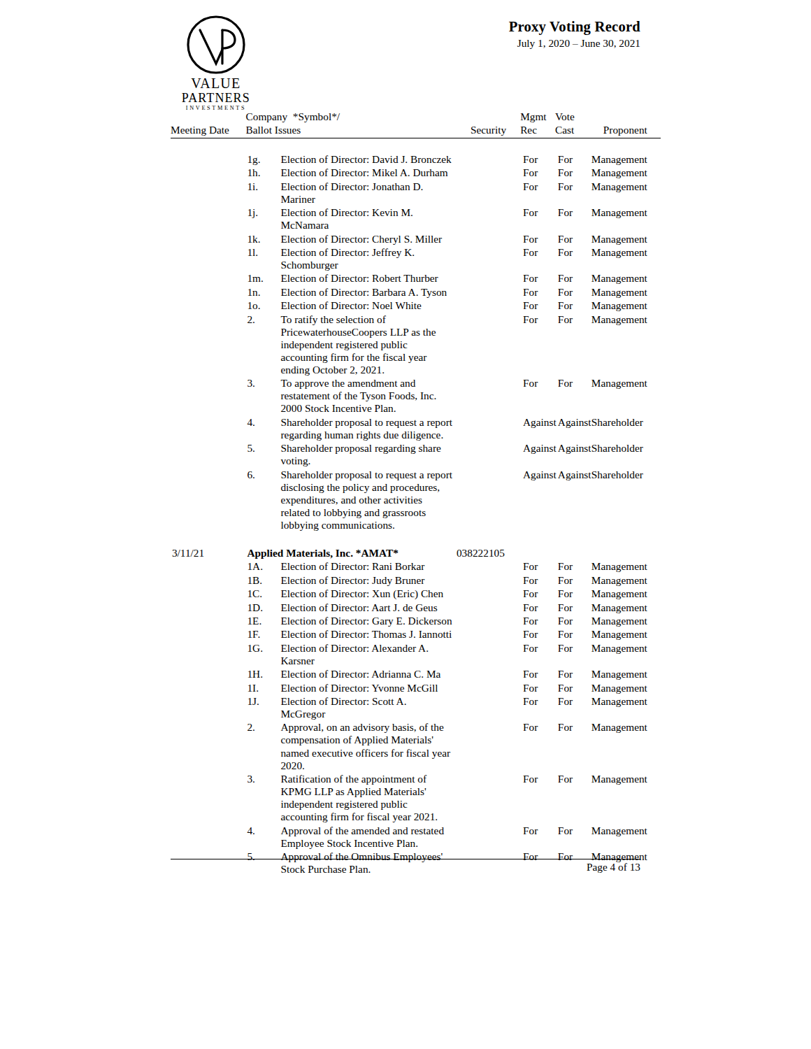VALUE
PARTNERS
INVESTMENTS
Proxy Voting Record
July 1, 2020 – June 30, 2021
| | Company *Symbol*/ | | Mgmt | Vote | |
| Meeting Date | Ballot Issues | Security | Rec | Cast | Proponent |
| | 1g. | Election of Director: David J. Bronczek | | For | For | Management |
| | 1h. | Election of Director: Mikel A. Durham | | For | For | Management |
| | 1i. | Election of Director: Jonathan D. Mariner | | For | For | Management |
| | 1j. | Election of Director: Kevin M. McNamara | | For | For | Management |
| | 1k. | Election of Director: Cheryl S. Miller | | For | For | Management |
| | 1l. | Election of Director: Jeffrey K. Schomburger | | For | For | Management |
| | 1m. | Election of Director: Robert Thurber | | For | For | Management |
| | 1n. | Election of Director: Barbara A. Tyson | | For | For | Management |
| | 1o. | Election of Director: Noel White | | For | For | Management |
| | 2. | To ratify the selection of PricewaterhouseCoopers LLP as the independent registered public accounting firm for the fiscal year ending October 2, 2021. | | For | For | Management |
| | 3. | To approve the amendment and restatement of the Tyson Foods, Inc. 2000 Stock Incentive Plan. | | For | For | Management |
| | 4. | Shareholder proposal to request a report regarding human rights due diligence. | | Against | Against | Shareholder |
| | 5. | Shareholder proposal regarding share voting. | | Against | Against | Shareholder |
| | 6. | Shareholder proposal to request a report disclosing the policy and procedures, expenditures, and other activities related to lobbying and grassroots lobbying communications. | | Against | Against | Shareholder |
| 3/11/21 | Applied Materials, Inc. *AMAT* | 038222105 | | | |
| | 1A. | Election of Director: Rani Borkar | | For | For | Management |
| | 1B. | Election of Director: Judy Bruner | | For | For | Management |
| | 1C. | Election of Director: Xun (Eric) Chen | | For | For | Management |
| | 1D. | Election of Director: Aart J. de Geus | | For | For | Management |
| | 1E. | Election of Director: Gary E. Dickerson | | For | For | Management |
| | 1F. | Election of Director: Thomas J. Iannotti | | For | For | Management |
| | 1G. | Election of Director: Alexander A. Karsner | | For | For | Management |
| | 1H. | Election of Director: Adrianna C. Ma | | For | For | Management |
| | 1I. | Election of Director: Yvonne McGill | | For | For | Management |
| | 1J. | Election of Director: Scott A. McGregor | | For | For | Management |
| | 2. | Approval, on an advisory basis, of the compensation of Applied Materials' named executive officers for fiscal year 2020. | | For | For | Management |
| | 3. | Ratification of the appointment of KPMG LLP as Applied Materials' independent registered public accounting firm for fiscal year 2021. | | For | For | Management |
| | 4. | Approval of the amended and restated Employee Stock Incentive Plan. | | For | For | Management |
| | 5. | Approval of the Omnibus Employees' Stock Purchase Plan. | | For | For | Management |
Page 4 of 13